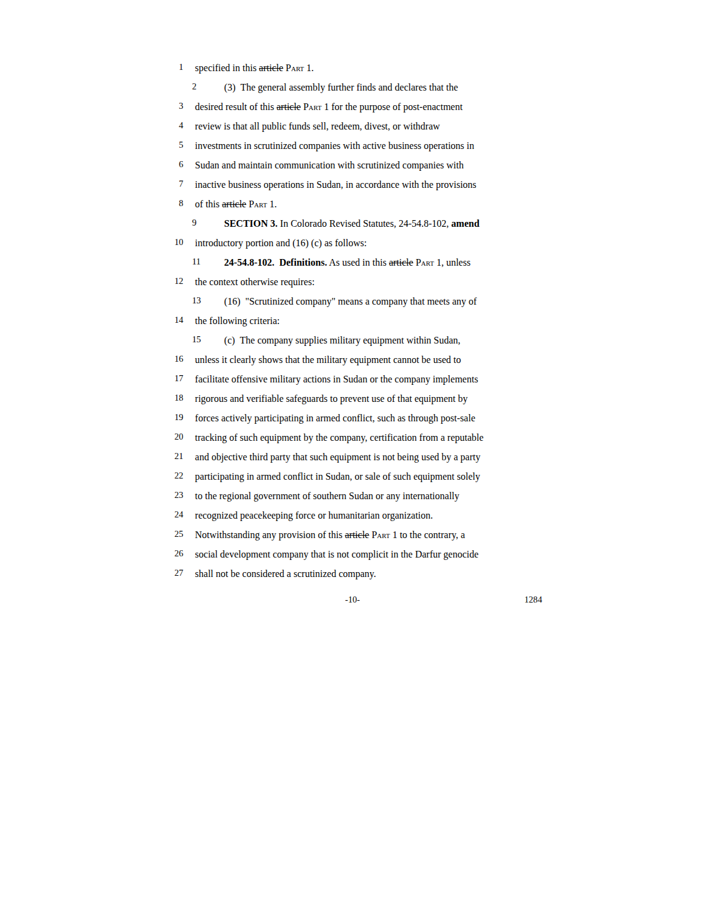specified in this article Part 1.
(3) The general assembly further finds and declares that the
desired result of this article Part 1 for the purpose of post-enactment
review is that all public funds sell, redeem, divest, or withdraw
investments in scrutinized companies with active business operations in
Sudan and maintain communication with scrutinized companies with
inactive business operations in Sudan, in accordance with the provisions
of this article Part 1.
SECTION 3. In Colorado Revised Statutes, 24-54.8-102, amend
introductory portion and (16) (c) as follows:
24-54.8-102. Definitions. As used in this article Part 1, unless
the context otherwise requires:
(16) "Scrutinized company" means a company that meets any of
the following criteria:
(c) The company supplies military equipment within Sudan,
unless it clearly shows that the military equipment cannot be used to
facilitate offensive military actions in Sudan or the company implements
rigorous and verifiable safeguards to prevent use of that equipment by
forces actively participating in armed conflict, such as through post-sale
tracking of such equipment by the company, certification from a reputable
and objective third party that such equipment is not being used by a party
participating in armed conflict in Sudan, or sale of such equipment solely
to the regional government of southern Sudan or any internationally
recognized peacekeeping force or humanitarian organization.
Notwithstanding any provision of this article Part 1 to the contrary, a
social development company that is not complicit in the Darfur genocide
shall not be considered a scrutinized company.
-10- 1284